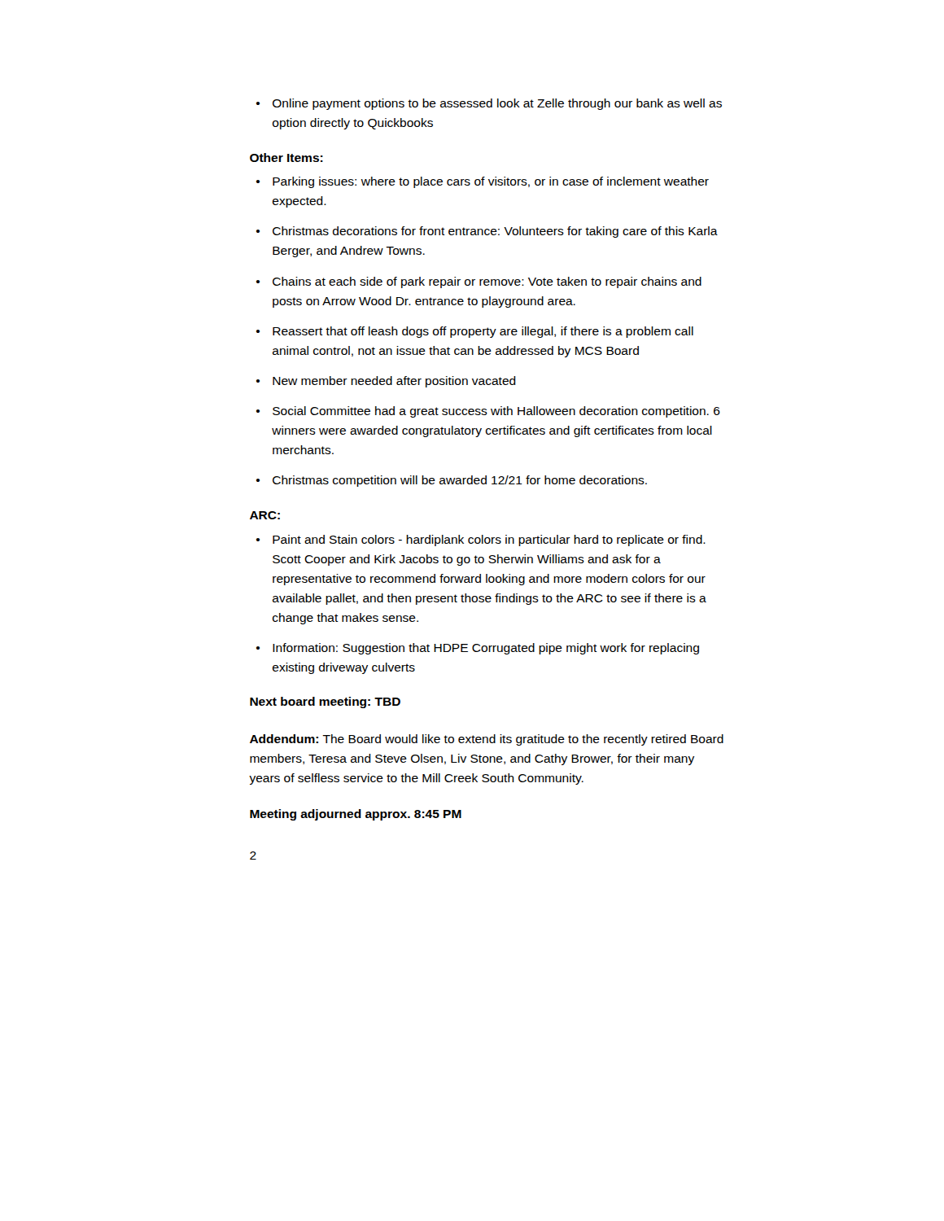Online payment options to be assessed look at Zelle through our bank as well as option directly to Quickbooks
Other Items:
Parking issues: where to place cars of visitors, or in case of inclement weather expected.
Christmas decorations for front entrance: Volunteers for taking care of this Karla Berger, and Andrew Towns.
Chains at each side of park repair or remove: Vote taken to repair chains and posts on Arrow Wood Dr. entrance to playground area.
Reassert that off leash dogs off property are illegal, if there is a problem call animal control, not an issue that can be addressed by MCS Board
New member needed after position vacated
Social Committee had a great success with Halloween decoration competition. 6 winners were awarded congratulatory certificates and gift certificates from local merchants.
Christmas competition will be awarded 12/21 for home decorations.
ARC:
Paint and Stain colors - hardiplank colors in particular hard to replicate or find. Scott Cooper and Kirk Jacobs to go to Sherwin Williams and ask for a representative to recommend forward looking and more modern colors for our available pallet, and then present those findings to the ARC to see if there is a change that makes sense.
Information: Suggestion that HDPE Corrugated pipe might work for replacing existing driveway culverts
Next board meeting: TBD
Addendum: The Board would like to extend its gratitude to the recently retired Board members, Teresa and Steve Olsen, Liv Stone, and Cathy Brower, for their many years of selfless service to the Mill Creek South Community.
Meeting adjourned approx. 8:45 PM
2